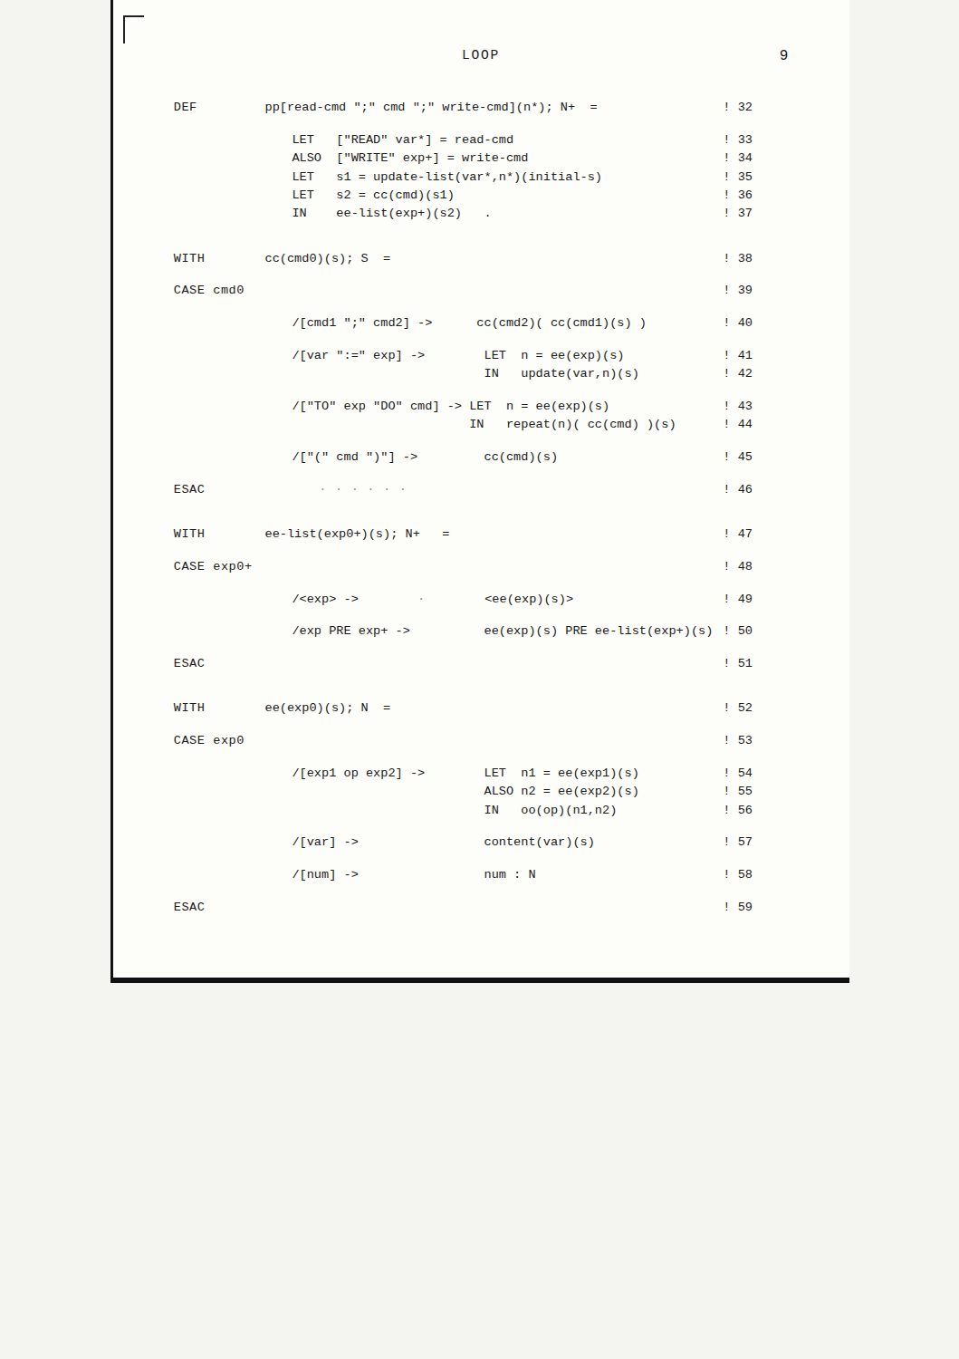LOOP 9
| DEF | pp[read-cmd ";" cmd ";" write-cmd](n*); N+ = | ! 32 |
| | LET ["READ" var*] = read-cmd | ! 33 |
| | ALSO ["WRITE" exp+] = write-cmd | ! 34 |
| | LET s1 = update-list(var*,n*)(initial-s) | ! 35 |
| | LET s2 = cc(cmd)(s1) | ! 36 |
| | IN ee-list(exp+)(s2) . | ! 37 |
| WITH | cc(cmd0)(s); S = | ! 38 |
| CASE cmd0 | | ! 39 |
| | /[cmd1 ";" cmd2] -> cc(cmd2)( cc(cmd1)(s) ) | ! 40 |
| | /[var ":=" exp] -> LET n = ee(exp)(s) | ! 41 |
| | IN update(var,n)(s) | ! 42 |
| | /["TO" exp "DO" cmd] -> LET n = ee(exp)(s) | ! 43 |
| | IN repeat(n)( cc(cmd) )(s) | ! 44 |
| | /["(" cmd ")"] -> cc(cmd)(s) | ! 45 |
| ESAC | · · · · · · | ! 46 |
| WITH | ee-list(exp0+)(s); N+ = | ! 47 |
| CASE exp0+ | | ! 48 |
| | /<exp> -> · <ee(exp)(s)> | ! 49 |
| | /exp PRE exp+ -> ee(exp)(s) PRE ee-list(exp+)(s) | ! 50 |
| ESAC | | ! 51 |
| WITH | ee(exp0)(s); N = | ! 52 |
| CASE exp0 | | ! 53 |
| | /[exp1 op exp2] -> LET n1 = ee(exp1)(s) | ! 54 |
| | ALSO n2 = ee(exp2)(s) | ! 55 |
| | IN oo(op)(n1,n2) | ! 56 |
| | /[var] -> content(var)(s) | ! 57 |
| | /[num] -> num : N | ! 58 |
| ESAC | | ! 59 |